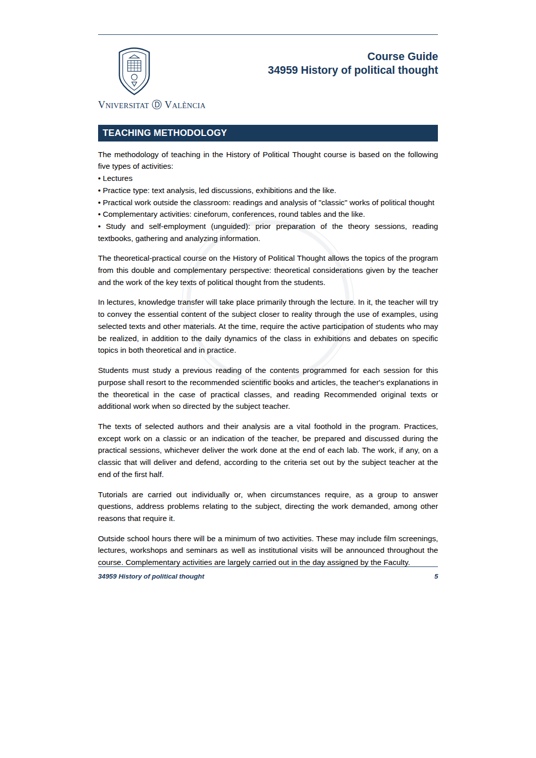VNIVERSITAT DE VALENCIA
VNIVERSITAT Ⓓ VALÈNCIA
Course Guide
34959 History of political thought
TEACHING METHODOLOGY
The methodology of teaching in the History of Political Thought course is based on the following five types of activities:
Lectures
Practice type: text analysis, led discussions, exhibitions and the like.
Practical work outside the classroom: readings and analysis of "classic" works of political thought
Complementary activities: cineforum, conferences, round tables and the like.
Study and self-employment (unguided): prior preparation of the theory sessions, reading textbooks, gathering and analyzing information.
The theoretical-practical course on the History of Political Thought allows the topics of the program from this double and complementary perspective: theoretical considerations given by the teacher and the work of the key texts of political thought from the students.
In lectures, knowledge transfer will take place primarily through the lecture. In it, the teacher will try to convey the essential content of the subject closer to reality through the use of examples, using selected texts and other materials. At the time, require the active participation of students who may be realized, in addition to the daily dynamics of the class in exhibitions and debates on specific topics in both theoretical and in practice.
Students must study a previous reading of the contents programmed for each session for this purpose shall resort to the recommended scientific books and articles, the teacher's explanations in the theoretical in the case of practical classes, and reading Recommended original texts or additional work when so directed by the subject teacher.
The texts of selected authors and their analysis are a vital foothold in the program. Practices, except work on a classic or an indication of the teacher, be prepared and discussed during the practical sessions, whichever deliver the work done at the end of each lab. The work, if any, on a classic that will deliver and defend, according to the criteria set out by the subject teacher at the end of the first half.
Tutorials are carried out individually or, when circumstances require, as a group to answer questions, address problems relating to the subject, directing the work demanded, among other reasons that require it.
Outside school hours there will be a minimum of two activities. These may include film screenings, lectures, workshops and seminars as well as institutional visits will be announced throughout the course. Complementary activities are largely carried out in the day assigned by the Faculty.
34959 History of political thought 5